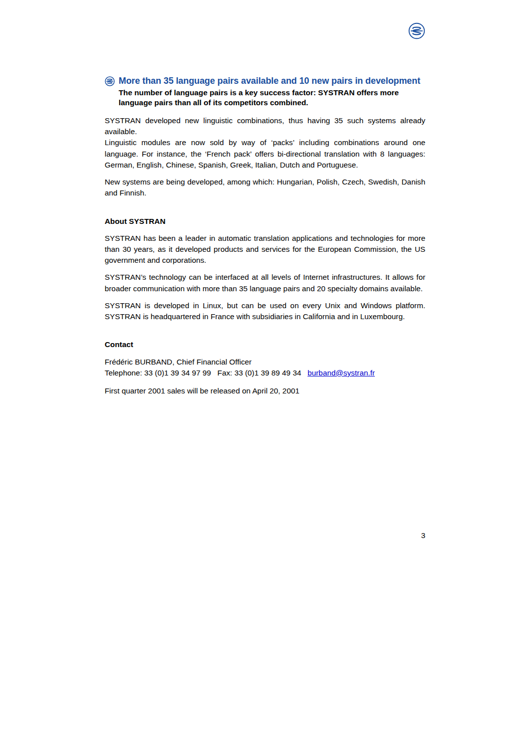More than 35 language pairs available and 10 new pairs in development
The number of language pairs is a key success factor: SYSTRAN offers more language pairs than all of its competitors combined.
SYSTRAN developed new linguistic combinations, thus having 35 such systems already available.
Linguistic modules are now sold by way of ‘packs’ including combinations around one language. For instance, the ‘French pack’ offers bi-directional translation with 8 languages: German, English, Chinese, Spanish, Greek, Italian, Dutch and Portuguese.
New systems are being developed, among which: Hungarian, Polish, Czech, Swedish, Danish and Finnish.
About SYSTRAN
SYSTRAN has been a leader in automatic translation applications and technologies for more than 30 years, as it developed products and services for the European Commission, the US government and corporations.
SYSTRAN’s technology can be interfaced at all levels of Internet infrastructures. It allows for broader communication with more than 35 language pairs and 20 specialty domains available.
SYSTRAN is developed in Linux, but can be used on every Unix and Windows platform. SYSTRAN is headquartered in France with subsidiaries in California and in Luxembourg.
Contact
Frédéric BURBAND, Chief Financial Officer
Telephone: 33 (0)1 39 34 97 99 Fax: 33 (0)1 39 89 49 34 burband@systran.fr
First quarter 2001 sales will be released on April 20, 2001
3